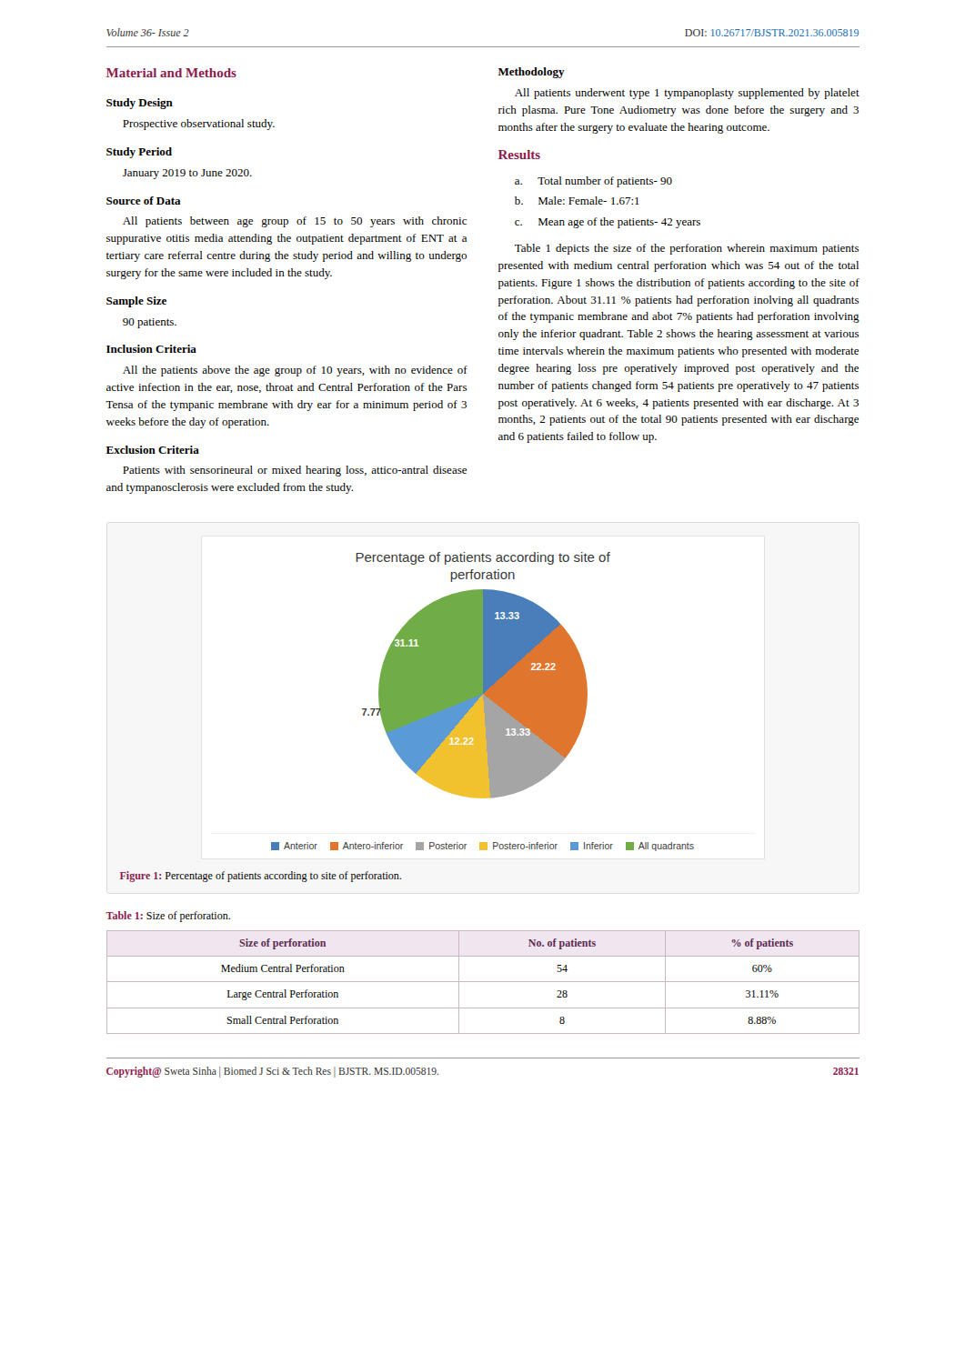Volume 36- Issue 2
DOI: 10.26717/BJSTR.2021.36.005819
Material and Methods
Study Design
Prospective observational study.
Study Period
January 2019 to June 2020.
Source of Data
All patients between age group of 15 to 50 years with chronic suppurative otitis media attending the outpatient department of ENT at a tertiary care referral centre during the study period and willing to undergo surgery for the same were included in the study.
Sample Size
90 patients.
Inclusion Criteria
All the patients above the age group of 10 years, with no evidence of active infection in the ear, nose, throat and Central Perforation of the Pars Tensa of the tympanic membrane with dry ear for a minimum period of 3 weeks before the day of operation.
Exclusion Criteria
Patients with sensorineural or mixed hearing loss, attico-antral disease and tympanosclerosis were excluded from the study.
Methodology
All patients underwent type 1 tympanoplasty supplemented by platelet rich plasma. Pure Tone Audiometry was done before the surgery and 3 months after the surgery to evaluate the hearing outcome.
Results
a. Total number of patients- 90
b. Male: Female- 1.67:1
c. Mean age of the patients- 42 years
Table 1 depicts the size of the perforation wherein maximum patients presented with medium central perforation which was 54 out of the total patients. Figure 1 shows the distribution of patients according to the site of perforation. About 31.11 % patients had perforation inolving all quadrants of the tympanic membrane and abot 7% patients had perforation involving only the inferior quadrant. Table 2 shows the hearing assessment at various time intervals wherein the maximum patients who presented with moderate degree hearing loss pre operatively improved post operatively and the number of patients changed form 54 patients pre operatively to 47 patients post operatively. At 6 weeks, 4 patients presented with ear discharge. At 3 months, 2 patients out of the total 90 patients presented with ear discharge and 6 patients failed to follow up.
Percentage of patients according to site of
perforation
13.33 22.22 13.33 12.22 7.77 31.11
Anterior Antero-inferior Posterior Postero-inferior Inferior All quadrants
Figure 1: Percentage of patients according to site of perforation.
Table 1: Size of perforation.
| Size of perforation | No. of patients | % of patients |
| --- | --- | --- |
| Medium Central Perforation | 54 | 60% |
| Large Central Perforation | 28 | 31.11% |
| Small Central Perforation | 8 | 8.88% |
Copyright@ Sweta Sinha | Biomed J Sci & Tech Res | BJSTR. MS.ID.005819.
28321